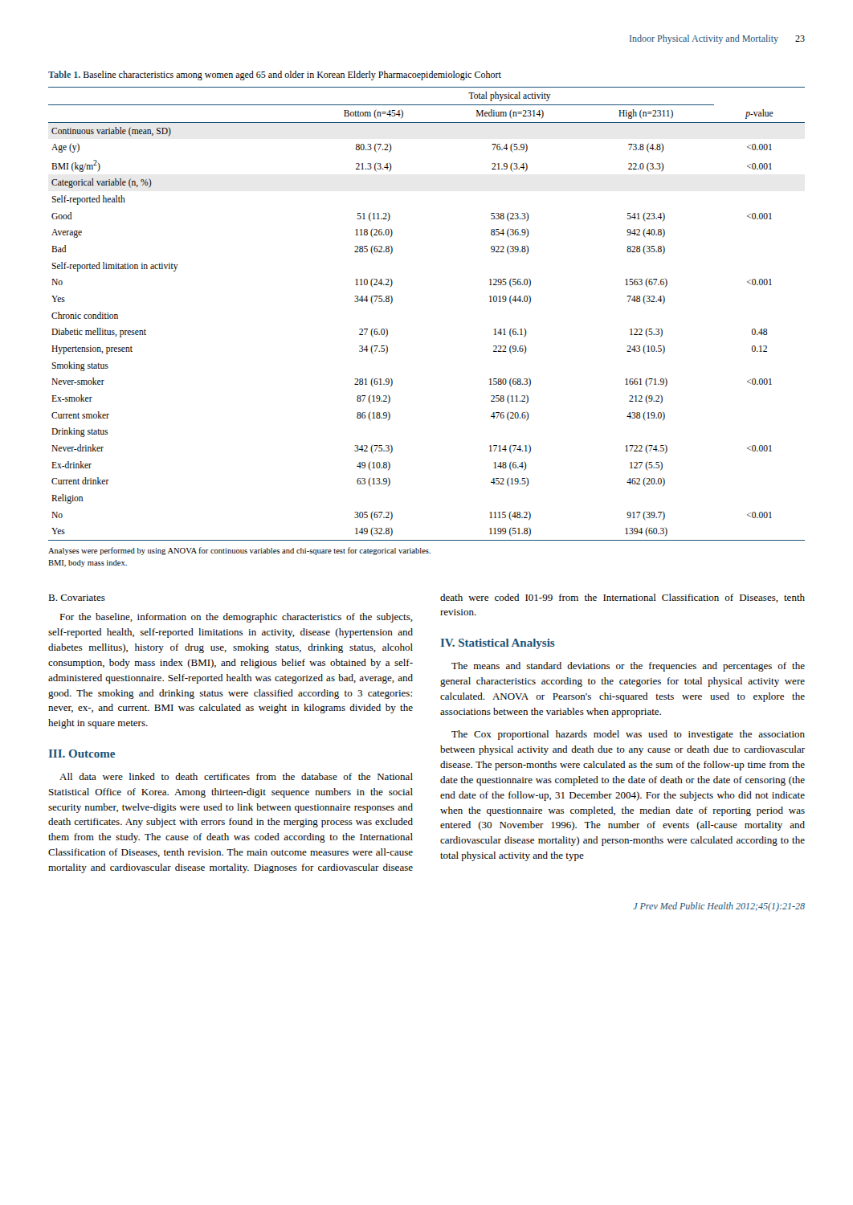Indoor Physical Activity and Mortality 23
Table 1. Baseline characteristics among women aged 65 and older in Korean Elderly Pharmacoepidemiologic Cohort
| | Total physical activity | p -value |
| --- | --- | --- |
| | Bottom (n=454) | Medium (n=2314) | High (n=2311) |
| Continuous variable (mean, SD) | | | | |
| Age (y) | 80.3 (7.2) | 76.4 (5.9) | 73.8 (4.8) | <0.001 |
| BMI (kg/m 2 ) | 21.3 (3.4) | 21.9 (3.4) | 22.0 (3.3) | <0.001 |
| Categorical variable (n, %) | | | | |
| Self-reported health | | | | |
| Good | 51 (11.2) | 538 (23.3) | 541 (23.4) | <0.001 |
| Average | 118 (26.0) | 854 (36.9) | 942 (40.8) | |
| Bad | 285 (62.8) | 922 (39.8) | 828 (35.8) | |
| Self-reported limitation in activity | | | | |
| No | 110 (24.2) | 1295 (56.0) | 1563 (67.6) | <0.001 |
| Yes | 344 (75.8) | 1019 (44.0) | 748 (32.4) | |
| Chronic condition | | | | |
| Diabetic mellitus, present | 27 (6.0) | 141 (6.1) | 122 (5.3) | 0.48 |
| Hypertension, present | 34 (7.5) | 222 (9.6) | 243 (10.5) | 0.12 |
| Smoking status | | | | |
| Never-smoker | 281 (61.9) | 1580 (68.3) | 1661 (71.9) | <0.001 |
| Ex-smoker | 87 (19.2) | 258 (11.2) | 212 (9.2) | |
| Current smoker | 86 (18.9) | 476 (20.6) | 438 (19.0) | |
| Drinking status | | | | |
| Never-drinker | 342 (75.3) | 1714 (74.1) | 1722 (74.5) | <0.001 |
| Ex-drinker | 49 (10.8) | 148 (6.4) | 127 (5.5) | |
| Current drinker | 63 (13.9) | 452 (19.5) | 462 (20.0) | |
| Religion | | | | |
| No | 305 (67.2) | 1115 (48.2) | 917 (39.7) | <0.001 |
| Yes | 149 (32.8) | 1199 (51.8) | 1394 (60.3) | |
Analyses were performed by using ANOVA for continuous variables and chi-square test for categorical variables.
BMI, body mass index.
B. Covariates
For the baseline, information on the demographic characteristics of the subjects, self-reported health, self-reported limitations in activity, disease (hypertension and diabetes mellitus), history of drug use, smoking status, drinking status, alcohol consumption, body mass index (BMI), and religious belief was obtained by a self-administered questionnaire. Self-reported health was categorized as bad, average, and good. The smoking and drinking status were classified according to 3 categories: never, ex-, and current. BMI was calculated as weight in kilograms divided by the height in square meters.
III. Outcome
All data were linked to death certificates from the database of the National Statistical Office of Korea. Among thirteen-digit sequence numbers in the social security number, twelve-digits were used to link between questionnaire responses and death certificates. Any subject with errors found in the merging process was excluded them from the study. The cause of death was coded according to the International Classification of Diseases, tenth revision. The main outcome measures were all-cause mortality and cardiovascular disease mortality. Diagnoses for cardiovascular disease death were coded I01-99 from the International Classification of Diseases, tenth revision.
IV. Statistical Analysis
The means and standard deviations or the frequencies and percentages of the general characteristics according to the categories for total physical activity were calculated. ANOVA or Pearson's chi-squared tests were used to explore the associations between the variables when appropriate.
The Cox proportional hazards model was used to investigate the association between physical activity and death due to any cause or death due to cardiovascular disease. The person-months were calculated as the sum of the follow-up time from the date the questionnaire was completed to the date of death or the date of censoring (the end date of the follow-up, 31 December 2004). For the subjects who did not indicate when the questionnaire was completed, the median date of reporting period was entered (30 November 1996). The number of events (all-cause mortality and cardiovascular disease mortality) and person-months were calculated according to the total physical activity and the type
J Prev Med Public Health 2012;45(1):21-28